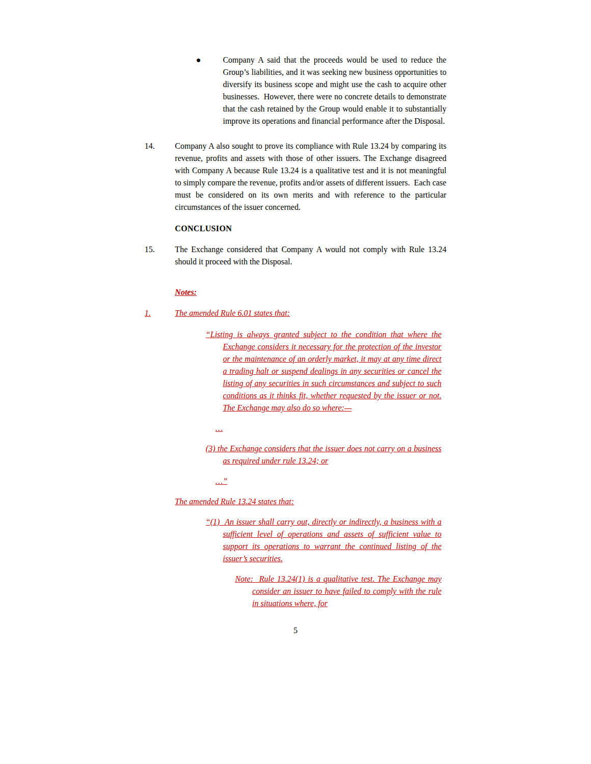●
Company A said that the proceeds would be used to reduce the Group’s liabilities, and it was seeking new business opportunities to diversify its business scope and might use the cash to acquire other businesses. However, there were no concrete details to demonstrate that the cash retained by the Group would enable it to substantially improve its operations and financial performance after the Disposal.
14.
Company A also sought to prove its compliance with Rule 13.24 by comparing its revenue, profits and assets with those of other issuers. The Exchange disagreed with Company A because Rule 13.24 is a qualitative test and it is not meaningful to simply compare the revenue, profits and/or assets of different issuers. Each case must be considered on its own merits and with reference to the particular circumstances of the issuer concerned.
CONCLUSION
15.
The Exchange considered that Company A would not comply with Rule 13.24 should it proceed with the Disposal.
Notes:
1.
The amended Rule 6.01 states that:
“Listing is always granted subject to the condition that where the Exchange considers it necessary for the protection of the investor or the maintenance of an orderly market, it may at any time direct a trading halt or suspend dealings in any securities or cancel the listing of any securities in such circumstances and subject to such conditions as it thinks fit, whether requested by the issuer or not. The Exchange may also do so where:—
…
(3) the Exchange considers that the issuer does not carry on a business as required under rule 13.24; or
…”
The amended Rule 13.24 states that:
“(1) An issuer shall carry out, directly or indirectly, a business with a sufficient level of operations and assets of sufficient value to support its operations to warrant the continued listing of the issuer’s securities.
Note: Rule 13.24(1) is a qualitative test. The Exchange may consider an issuer to have failed to comply with the rule in situations where, for
5